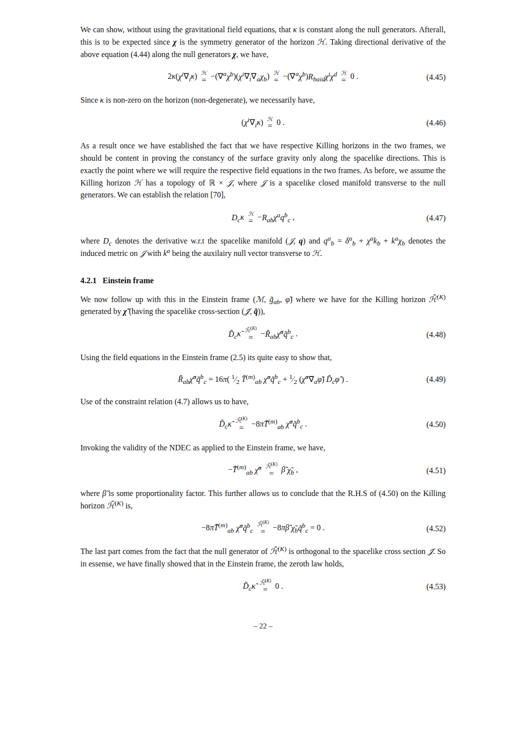We can show, without using the gravitational field equations, that κ is constant along the null generators. Afterall, this is to be expected since χ is the symmetry generator of the horizon ℋ. Taking directional derivative of the above equation (4.44) along the null generators χ, we have,
2κ(χi∇iκ) ℋ= −(∇aχb)(χi∇i∇aχb) ℋ= −(∇aχb)Rbaid χi χd ℋ= 0 .
(4.45)
Since κ is non-zero on the horizon (non-degenerate), we necessarily have,
(χi∇iκ) ℋ= 0 .
(4.46)
As a result once we have established the fact that we have respective Killing horizons in the two frames, we should be content in proving the constancy of the surface gravity only along the spacelike directions. This is exactly the point where we will require the respective field equations in the two frames. As before, we assume the Killing horizon ℋ has a topology of ℝ × 𝒥, where 𝒥 is a spacelike closed manifold transverse to the null generators. We can establish the relation [70],
Dc κ ℋ= −Rab χa qbc ,
(4.47)
where Dc denotes the derivative w.r.t the spacelike manifold (𝒥, q) and qab = δab + χakb + kaχb denotes the induced metric on 𝒥 with ka being the auxilairy null vector transverse to ℋ.
4.2.1 Einstein frame
We now follow up with this in the Einstein frame (ℳ, g̃ab, φ̃) where we have for the Killing horizon ℋ̃(K) generated by χ̃ (having the spacelike cross-section (𝒥̃, q̃)),
D̃c κ̃ ℋ̃(K)= −R̃ab χ̃a q̃bc .
(4.48)
Using the field equations in the Einstein frame (2.5) its quite easy to show that,
R̃ab χ̃a q̃bc = 16π( 1⁄2 T̃(m)ab χ̃a q̃bc + 1⁄2 (χ̃a∇̃aφ̃) D̃c φ̃ ) .
(4.49)
Use of the constraint relation (4.7) allows us to have,
D̃c κ̃ ℋ̃(K)= −8πT̃(m)ab χ̃a q̃bc .
(4.50)
Invoking the validity of the NDEC as applied to the Einstein frame, we have,
−T̃(m)ab χ̃a ℋ̃(K)= β̃ χ̃b ,
(4.51)
where β̃ is some proportionality factor. This further allows us to conclude that the R.H.S of (4.50) on the Killing horizon ℋ̃(K) is,
−8πT̃(m)ab χ̃a q̃bc ℋ̃(K)= −8πβ̃ χ̃b q̃bc = 0 .
(4.52)
The last part comes from the fact that the null generator of ℋ̃(K) is orthogonal to the spacelike cross section 𝒥̃. So in essense, we have finally showed that in the Einstein frame, the zeroth law holds,
D̃c κ̃ ℋ̃(K)= 0 .
(4.53)
– 22 –